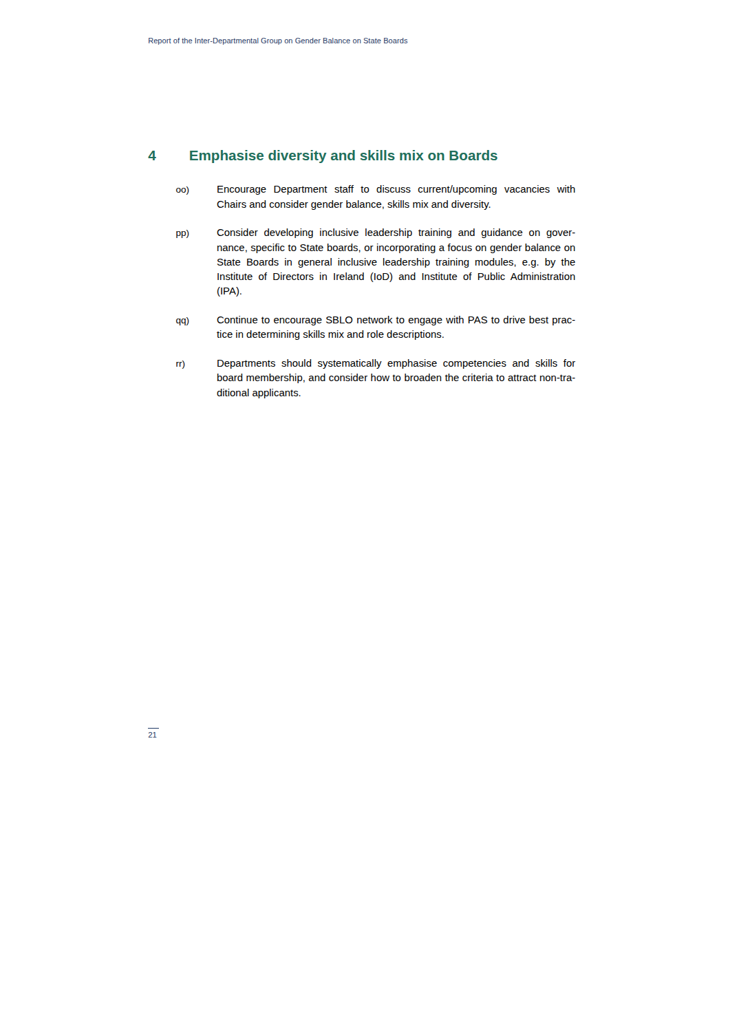Report of the Inter-Departmental Group on Gender Balance on State Boards
4 Emphasise diversity and skills mix on Boards
oo) Encourage Department staff to discuss current/upcoming vacancies with Chairs and consider gender balance, skills mix and diversity.
pp) Consider developing inclusive leadership training and guidance on governance, specific to State boards, or incorporating a focus on gender balance on State Boards in general inclusive leadership training modules, e.g. by the Institute of Directors in Ireland (IoD) and Institute of Public Administration (IPA).
qq) Continue to encourage SBLO network to engage with PAS to drive best practice in determining skills mix and role descriptions.
rr) Departments should systematically emphasise competencies and skills for board membership, and consider how to broaden the criteria to attract non-traditional applicants.
21